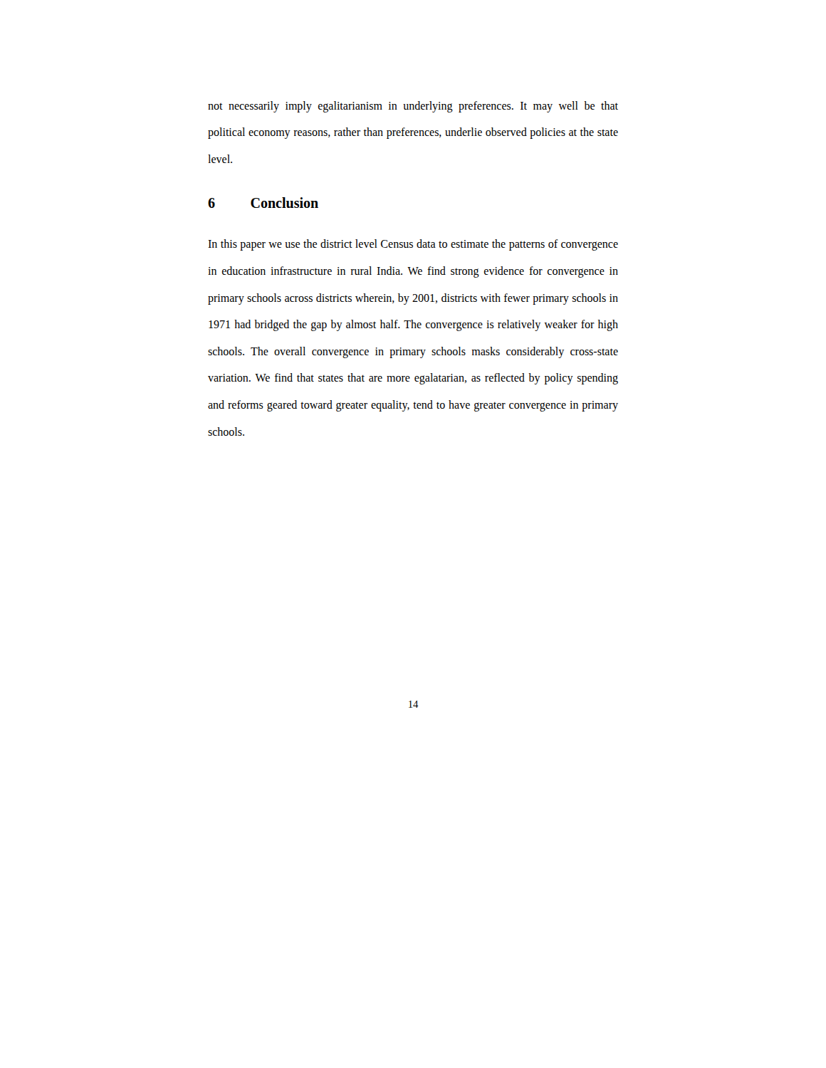not necessarily imply egalitarianism in underlying preferences. It may well be that political economy reasons, rather than preferences, underlie observed policies at the state level.
6 Conclusion
In this paper we use the district level Census data to estimate the patterns of convergence in education infrastructure in rural India. We find strong evidence for convergence in primary schools across districts wherein, by 2001, districts with fewer primary schools in 1971 had bridged the gap by almost half. The convergence is relatively weaker for high schools. The overall convergence in primary schools masks considerably cross-state variation. We find that states that are more egalatarian, as reflected by policy spending and reforms geared toward greater equality, tend to have greater convergence in primary schools.
14